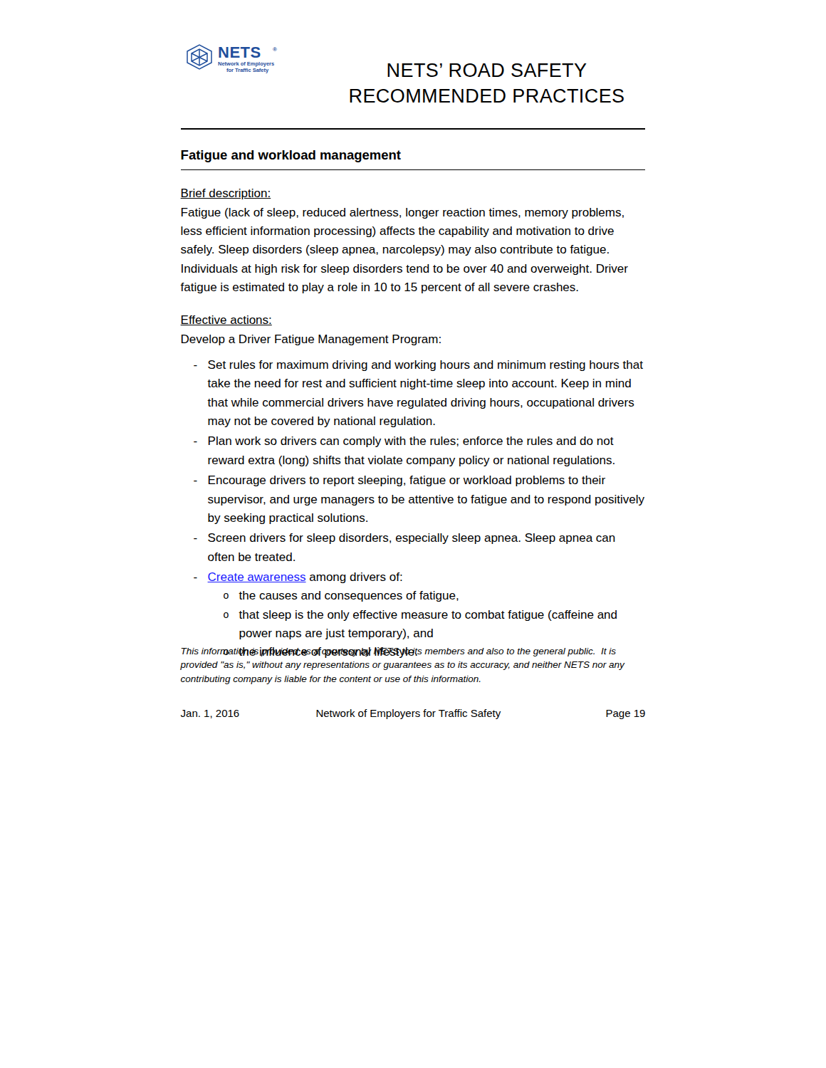NETS logo NETS ® Network of Employers for Traffic Safety
NETS’ ROAD SAFETY
RECOMMENDED PRACTICES
Fatigue and workload management
Brief description:
Fatigue (lack of sleep, reduced alertness, longer reaction times, memory problems, less efficient information processing) affects the capability and motivation to drive safely. Sleep disorders (sleep apnea, narcolepsy) may also contribute to fatigue. Individuals at high risk for sleep disorders tend to be over 40 and overweight. Driver fatigue is estimated to play a role in 10 to 15 percent of all severe crashes.
Effective actions:
Develop a Driver Fatigue Management Program:
Set rules for maximum driving and working hours and minimum resting hours that take the need for rest and sufficient night-time sleep into account. Keep in mind that while commercial drivers have regulated driving hours, occupational drivers may not be covered by national regulation.
Plan work so drivers can comply with the rules; enforce the rules and do not reward extra (long) shifts that violate company policy or national regulations.
Encourage drivers to report sleeping, fatigue or workload problems to their supervisor, and urge managers to be attentive to fatigue and to respond positively by seeking practical solutions.
Screen drivers for sleep disorders, especially sleep apnea. Sleep apnea can often be treated.
Create awareness among drivers of:
the causes and consequences of fatigue,
that sleep is the only effective measure to combat fatigue (caffeine and power naps are just temporary), and
the influence of personal lifestyle.
This information is provided as a courtesy by NETS to its members and also to the general public. It is provided "as is," without any representations or guarantees as to its accuracy, and neither NETS nor any contributing company is liable for the content or use of this information.
Jan. 1, 2016 Network of Employers for Traffic Safety Page 19